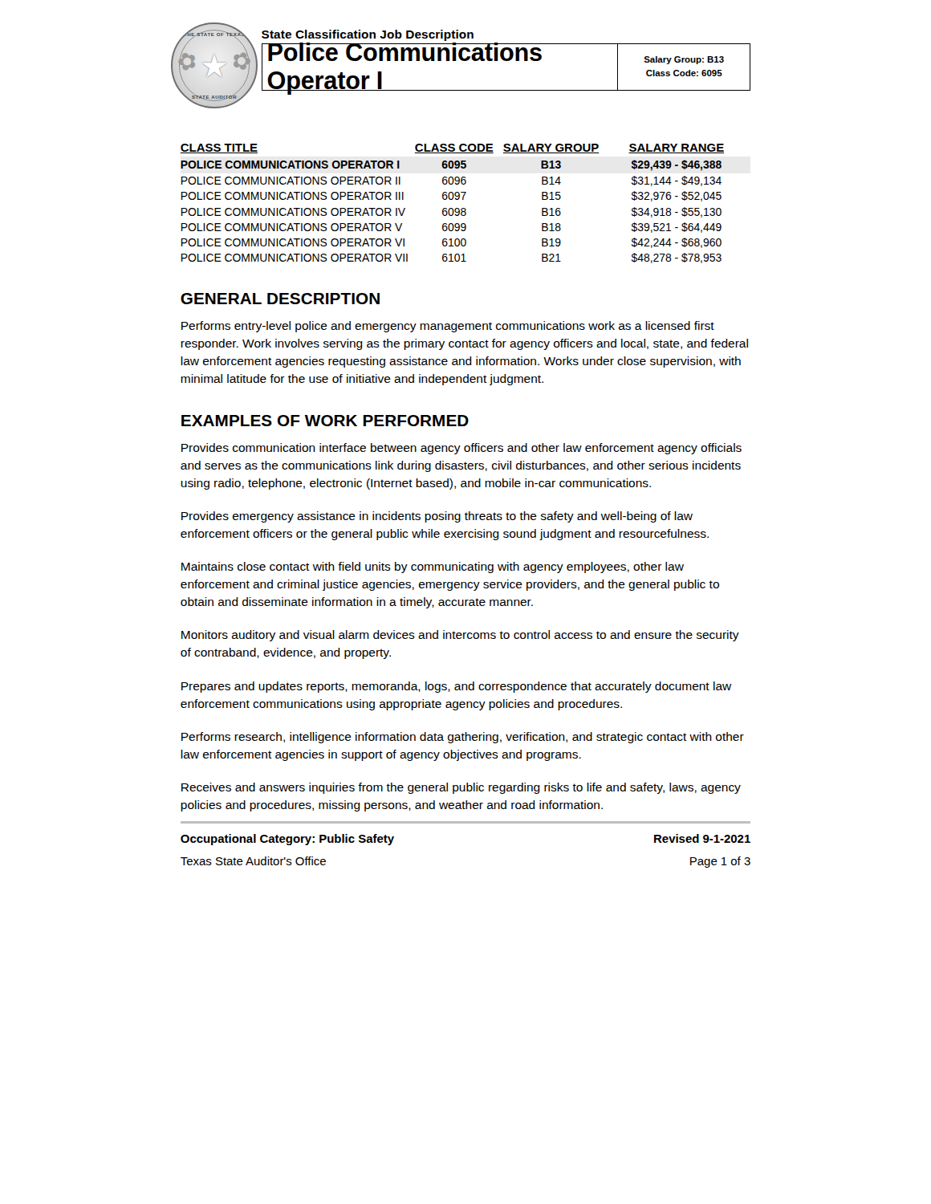THE STATE OF TEXAS
✿
✿
★
STATE AUDITOR
State Classification Job Description
Police Communications Operator I
Salary Group: B13
Class Code: 6095
| CLASS TITLE | CLASS CODE | SALARY GROUP | SALARY RANGE |
| --- | --- | --- | --- |
| POLICE COMMUNICATIONS OPERATOR I | 6095 | B13 | $29,439 - $46,388 |
| POLICE COMMUNICATIONS OPERATOR II | 6096 | B14 | $31,144 - $49,134 |
| POLICE COMMUNICATIONS OPERATOR III | 6097 | B15 | $32,976 - $52,045 |
| POLICE COMMUNICATIONS OPERATOR IV | 6098 | B16 | $34,918 - $55,130 |
| POLICE COMMUNICATIONS OPERATOR V | 6099 | B18 | $39,521 - $64,449 |
| POLICE COMMUNICATIONS OPERATOR VI | 6100 | B19 | $42,244 - $68,960 |
| POLICE COMMUNICATIONS OPERATOR VII | 6101 | B21 | $48,278 - $78,953 |
GENERAL DESCRIPTION
Performs entry-level police and emergency management communications work as a licensed first responder. Work involves serving as the primary contact for agency officers and local, state, and federal law enforcement agencies requesting assistance and information. Works under close supervision, with minimal latitude for the use of initiative and independent judgment.
EXAMPLES OF WORK PERFORMED
Provides communication interface between agency officers and other law enforcement agency officials and serves as the communications link during disasters, civil disturbances, and other serious incidents using radio, telephone, electronic (Internet based), and mobile in-car communications.
Provides emergency assistance in incidents posing threats to the safety and well-being of law enforcement officers or the general public while exercising sound judgment and resourcefulness.
Maintains close contact with field units by communicating with agency employees, other law enforcement and criminal justice agencies, emergency service providers, and the general public to obtain and disseminate information in a timely, accurate manner.
Monitors auditory and visual alarm devices and intercoms to control access to and ensure the security of contraband, evidence, and property.
Prepares and updates reports, memoranda, logs, and correspondence that accurately document law enforcement communications using appropriate agency policies and procedures.
Performs research, intelligence information data gathering, verification, and strategic contact with other law enforcement agencies in support of agency objectives and programs.
Receives and answers inquiries from the general public regarding risks to life and safety, laws, agency policies and procedures, missing persons, and weather and road information.
Occupational Category: Public Safety Revised 9-1-2021
Texas State Auditor's Office Page 1 of 3